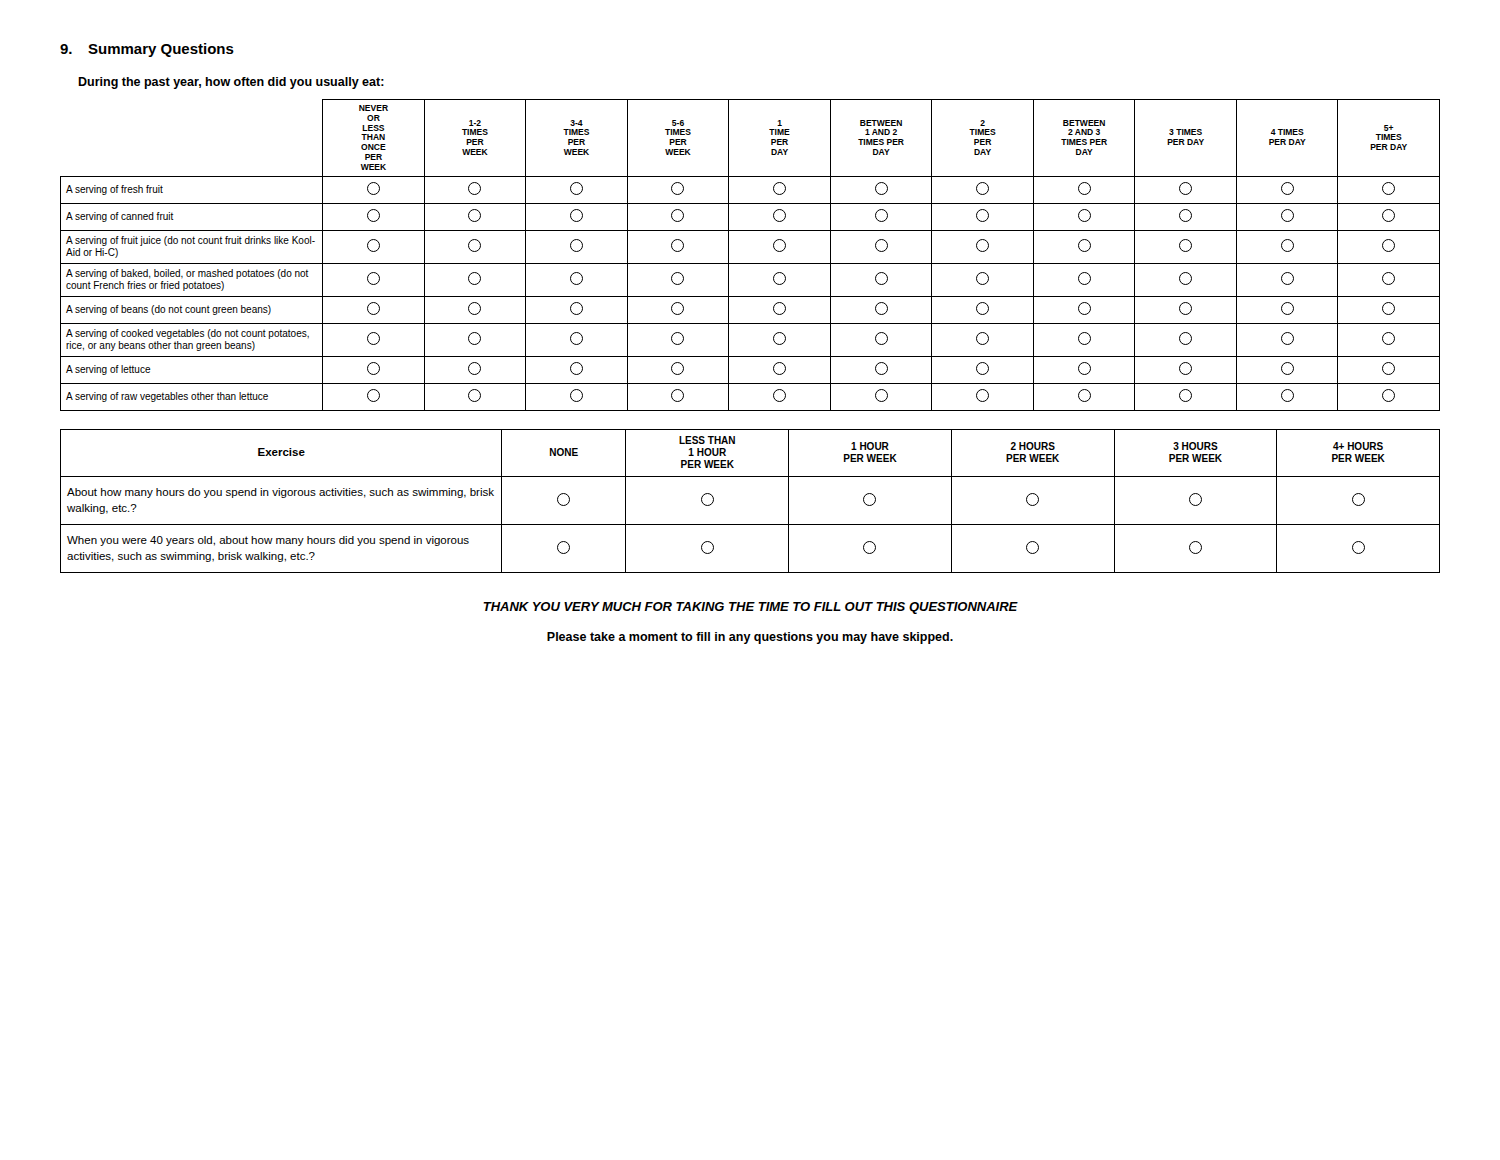9. Summary Questions
During the past year, how often did you usually eat:
| | Never or less than once per week | 1-2 times per week | 3-4 times per week | 5-6 times per week | 1 time per day | Between 1 and 2 times per day | 2 times per day | Between 2 and 3 times per day | 3 times per day | 4 times per day | 5+ times per day |
| --- | --- | --- | --- | --- | --- | --- | --- | --- | --- | --- | --- |
| A serving of fresh fruit | | | | | | | | | | | |
| A serving of canned fruit | | | | | | | | | | | |
| A serving of fruit juice (do not count fruit drinks like Kool-Aid or Hi-C) | | | | | | | | | | | |
| A serving of baked, boiled, or mashed potatoes (do not count French fries or fried potatoes) | | | | | | | | | | | |
| A serving of beans (do not count green beans) | | | | | | | | | | | |
| A serving of cooked vegetables (do not count potatoes, rice, or any beans other than green beans) | | | | | | | | | | | |
| A serving of lettuce | | | | | | | | | | | |
| A serving of raw vegetables other than lettuce | | | | | | | | | | | |
| Exercise | None | Less than 1 hour per week | 1 hour per week | 2 hours per week | 3 hours per week | 4+ hours per week |
| --- | --- | --- | --- | --- | --- | --- |
| About how many hours do you spend in vigorous activities, such as swimming, brisk walking, etc.? | | | | | | |
| When you were 40 years old, about how many hours did you spend in vigorous activities, such as swimming, brisk walking, etc.? | | | | | | |
THANK YOU VERY MUCH FOR TAKING THE TIME TO FILL OUT THIS QUESTIONNAIRE
Please take a moment to fill in any questions you may have skipped.